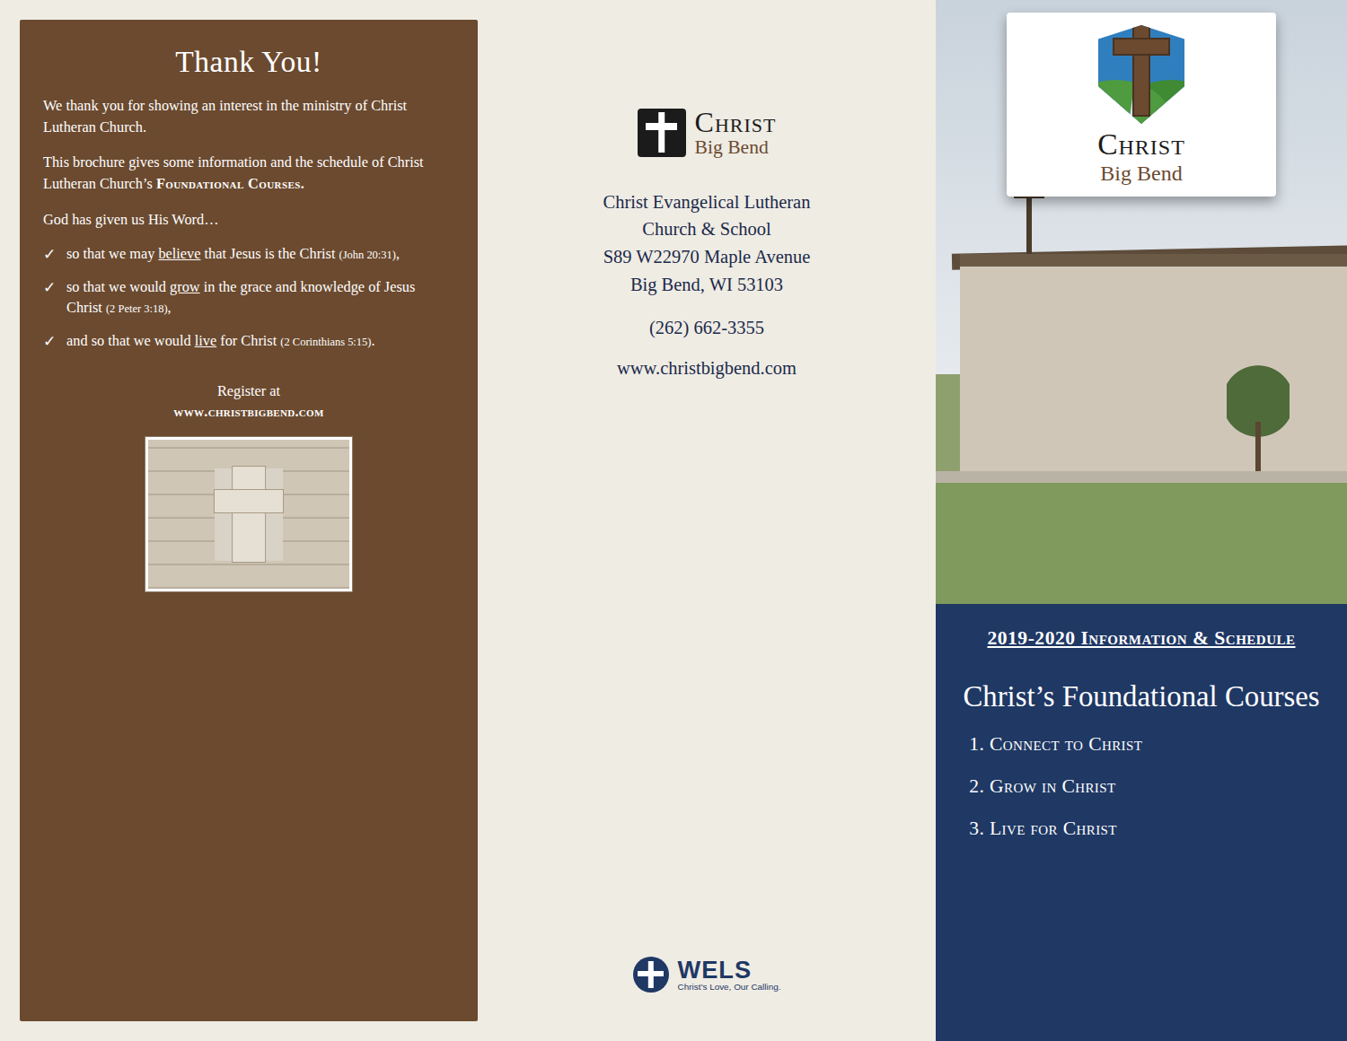Thank You!
We thank you for showing an interest in the ministry of Christ Lutheran Church.
This brochure gives some information and the schedule of Christ Lutheran Church’s Foundational Courses.
God has given us His Word…
so that we may believe that Jesus is the Christ (John 20:31),
so that we would grow in the grace and knowledge of Jesus Christ (2 Peter 3:18),
and so that we would live for Christ (2 Corinthians 5:15).
Register at
www.christbigbend.com
Christ
Big Bend
Christ Evangelical Lutheran
Church & School
S89 W22970 Maple Avenue
Big Bend, WI 53103
(262) 662-3355
www.christbigbend.com
WELS
Christ’s Love, Our Calling.
Christ
Big Bend
2019-2020 Information & Schedule
Christ’s Foundational Courses
Connect to Christ
Grow in Christ
Live for Christ